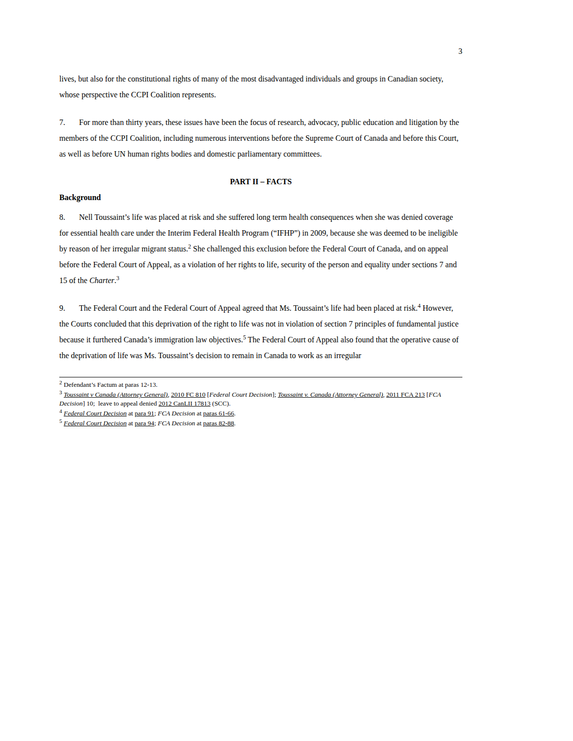3
lives, but also for the constitutional rights of many of the most disadvantaged individuals and groups in Canadian society, whose perspective the CCPI Coalition represents.
7. For more than thirty years, these issues have been the focus of research, advocacy, public education and litigation by the members of the CCPI Coalition, including numerous interventions before the Supreme Court of Canada and before this Court, as well as before UN human rights bodies and domestic parliamentary committees.
PART II – FACTS
Background
8. Nell Toussaint’s life was placed at risk and she suffered long term health consequences when she was denied coverage for essential health care under the Interim Federal Health Program (“IFHP”) in 2009, because she was deemed to be ineligible by reason of her irregular migrant status.2 She challenged this exclusion before the Federal Court of Canada, and on appeal before the Federal Court of Appeal, as a violation of her rights to life, security of the person and equality under sections 7 and 15 of the Charter.3
9. The Federal Court and the Federal Court of Appeal agreed that Ms. Toussaint’s life had been placed at risk.4 However, the Courts concluded that this deprivation of the right to life was not in violation of section 7 principles of fundamental justice because it furthered Canada’s immigration law objectives.5 The Federal Court of Appeal also found that the operative cause of the deprivation of life was Ms. Toussaint’s decision to remain in Canada to work as an irregular
2 Defendant’s Factum at paras 12-13.
3 Toussaint v Canada (Attorney General), 2010 FC 810 [Federal Court Decision]; Toussaint v. Canada (Attorney General), 2011 FCA 213 [FCA Decision] 10; leave to appeal denied 2012 CanLII 17813 (SCC).
4 Federal Court Decision at para 91; FCA Decision at paras 61-66.
5 Federal Court Decision at para 94; FCA Decision at paras 82-88.